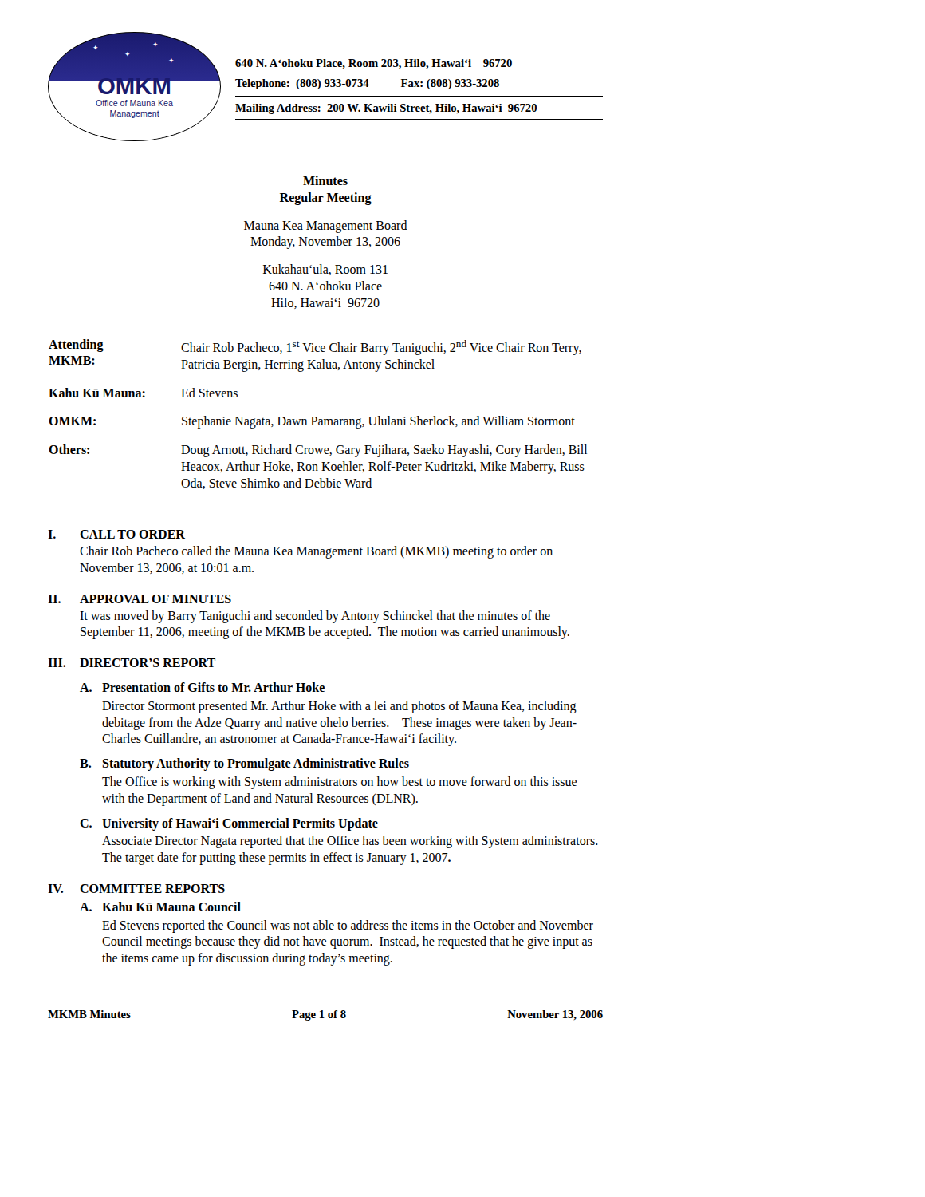✦ ✦ ✦ ✦
OMKM
Office of Mauna Kea
Management
640 N. A‘ohoku Place, Room 203, Hilo, Hawai‘i 96720
Telephone: (808) 933-0734 Fax: (808) 933-3208
Mailing Address: 200 W. Kawili Street, Hilo, Hawai‘i 96720
Minutes
Regular Meeting
Mauna Kea Management Board
Monday, November 13, 2006
Kukahau‘ula, Room 131
640 N. A‘ohoku Place
Hilo, Hawai‘i 96720
| Attending MKMB: | Chair Rob Pacheco, 1 st Vice Chair Barry Taniguchi, 2 nd Vice Chair Ron Terry, Patricia Bergin, Herring Kalua, Antony Schinckel |
| Kahu Kū Mauna: | Ed Stevens |
| OMKM: | Stephanie Nagata, Dawn Pamarang, Ululani Sherlock, and William Stormont |
| Others: | Doug Arnott, Richard Crowe, Gary Fujihara, Saeko Hayashi, Cory Harden, Bill Heacox, Arthur Hoke, Ron Koehler, Rolf-Peter Kudritzki, Mike Maberry, Russ Oda, Steve Shimko and Debbie Ward |
I. CALL TO ORDER
Chair Rob Pacheco called the Mauna Kea Management Board (MKMB) meeting to order on November 13, 2006, at 10:01 a.m.
II. APPROVAL OF MINUTES
It was moved by Barry Taniguchi and seconded by Antony Schinckel that the minutes of the September 11, 2006, meeting of the MKMB be accepted. The motion was carried unanimously.
III. DIRECTOR’S REPORT
A. Presentation of Gifts to Mr. Arthur Hoke
Director Stormont presented Mr. Arthur Hoke with a lei and photos of Mauna Kea, including debitage from the Adze Quarry and native ohelo berries. These images were taken by Jean-Charles Cuillandre, an astronomer at Canada-France-Hawai‘i facility.
B. Statutory Authority to Promulgate Administrative Rules
The Office is working with System administrators on how best to move forward on this issue with the Department of Land and Natural Resources (DLNR).
C. University of Hawai‘i Commercial Permits Update
Associate Director Nagata reported that the Office has been working with System administrators. The target date for putting these permits in effect is January 1, 2007.
IV. COMMITTEE REPORTS
A. Kahu Kū Mauna Council
Ed Stevens reported the Council was not able to address the items in the October and November Council meetings because they did not have quorum. Instead, he requested that he give input as the items came up for discussion during today’s meeting.
MKMB Minutes Page 1 of 8 November 13, 2006